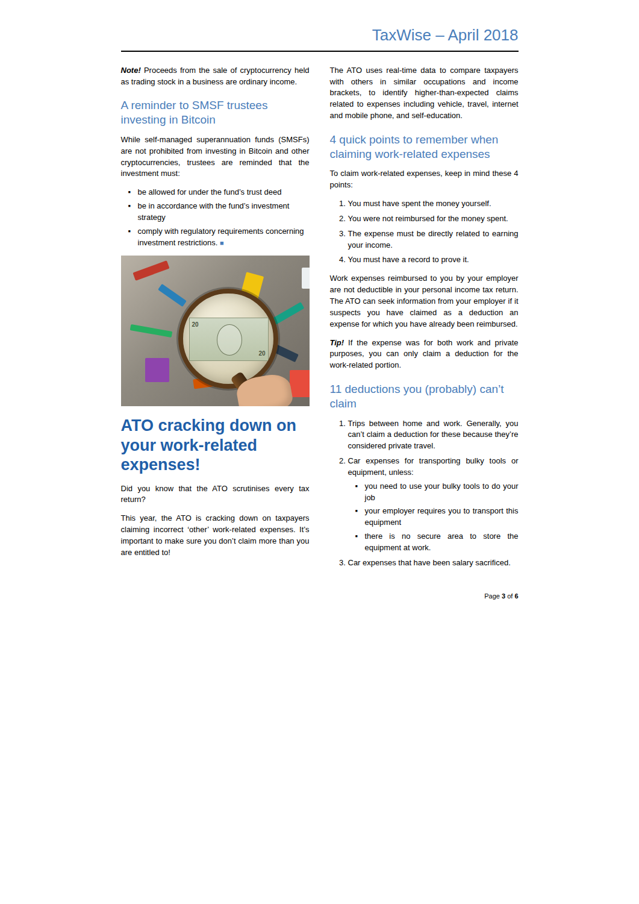TaxWise – April 2018
Note! Proceeds from the sale of cryptocurrency held as trading stock in a business are ordinary income.
A reminder to SMSF trustees investing in Bitcoin
While self-managed superannuation funds (SMSFs) are not prohibited from investing in Bitcoin and other cryptocurrencies, trustees are reminded that the investment must:
be allowed for under the fund’s trust deed
be in accordance with the fund’s investment strategy
comply with regulatory requirements concerning investment restrictions. ■
20
20
ATO cracking down on your work-related expenses!
Did you know that the ATO scrutinises every tax return?
This year, the ATO is cracking down on taxpayers claiming incorrect ‘other’ work-related expenses. It’s important to make sure you don’t claim more than you are entitled to!
The ATO uses real-time data to compare taxpayers with others in similar occupations and income brackets, to identify higher-than-expected claims related to expenses including vehicle, travel, internet and mobile phone, and self-education.
4 quick points to remember when claiming work-related expenses
To claim work-related expenses, keep in mind these 4 points:
You must have spent the money yourself.
You were not reimbursed for the money spent.
The expense must be directly related to earning your income.
You must have a record to prove it.
Work expenses reimbursed to you by your employer are not deductible in your personal income tax return. The ATO can seek information from your employer if it suspects you have claimed as a deduction an expense for which you have already been reimbursed.
Tip! If the expense was for both work and private purposes, you can only claim a deduction for the work-related portion.
11 deductions you (probably) can’t claim
Trips between home and work. Generally, you can’t claim a deduction for these because they’re considered private travel.
Car expenses for transporting bulky tools or equipment, unless:
you need to use your bulky tools to do your job
your employer requires you to transport this equipment
there is no secure area to store the equipment at work.
Car expenses that have been salary sacrificed.
Page 3 of 6